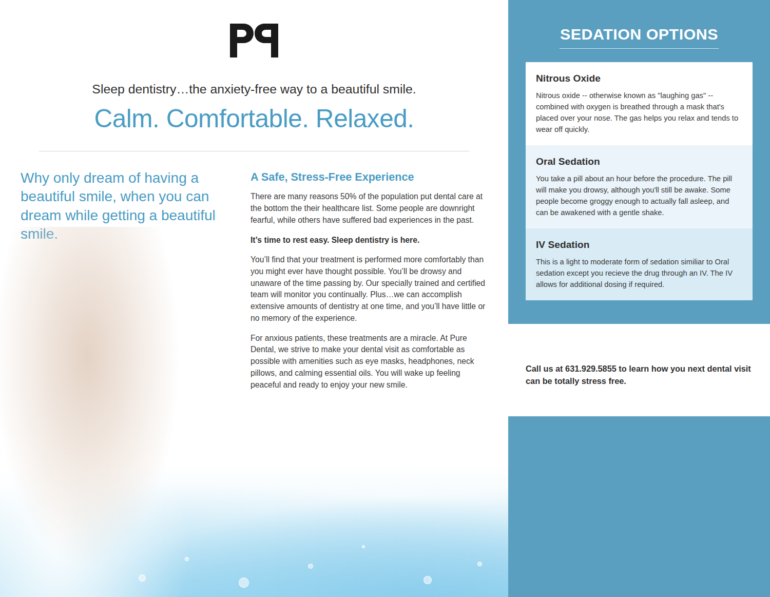Sleep dentistry…the anxiety-free way to a beautiful smile.
Calm. Comfortable. Relaxed.
Why only dream of having a beautiful smile, when you can dream while getting a beautiful smile.
A Safe, Stress-Free Experience
There are many reasons 50% of the population put dental care at the bottom the their healthcare list. Some people are downright fearful, while others have suffered bad experiences in the past.
It’s time to rest easy. Sleep dentistry is here.
You’ll find that your treatment is performed more comfortably than you might ever have thought possible. You’ll be drowsy and unaware of the time passing by. Our specially trained and certified team will monitor you continually. Plus…we can accomplish extensive amounts of dentistry at one time, and you’ll have little or no memory of the experience.
For anxious patients, these treatments are a miracle. At Pure Dental, we strive to make your dental visit as comfortable as possible with amenities such as eye masks, headphones, neck pillows, and calming essential oils. You will wake up feeling peaceful and ready to enjoy your new smile.
SEDATION OPTIONS
Nitrous Oxide
Nitrous oxide -- otherwise known as "laughing gas" -- combined with oxygen is breathed through a mask that's placed over your nose. The gas helps you relax and tends to wear off quickly.
Oral Sedation
You take a pill about an hour before the procedure. The pill will make you drowsy, although you'll still be awake. Some people become groggy enough to actually fall asleep, and can be awakened with a gentle shake.
IV Sedation
This is a light to moderate form of sedation similiar to Oral sedation except you recieve the drug through an IV. The IV allows for additional dosing if required.
Call us at 631.929.5855 to learn how you next dental visit can be totally stress free.